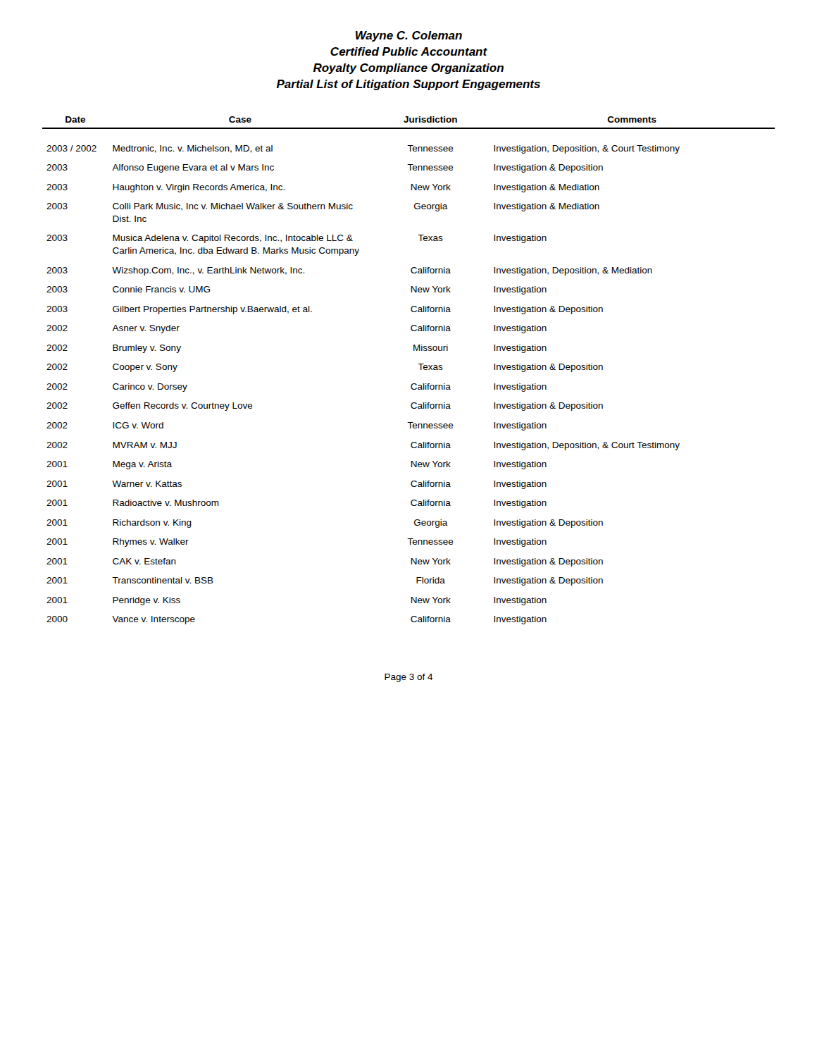Wayne C. Coleman
Certified Public Accountant
Royalty Compliance Organization
Partial List of Litigation Support Engagements
| Date | Case | Jurisdiction | Comments |
| --- | --- | --- | --- |
| 2003 / 2002 | Medtronic, Inc. v. Michelson, MD, et al | Tennessee | Investigation, Deposition, & Court Testimony |
| 2003 | Alfonso Eugene Evara et al v Mars Inc | Tennessee | Investigation & Deposition |
| 2003 | Haughton v. Virgin Records America, Inc. | New York | Investigation & Mediation |
| 2003 | Colli Park Music, Inc v. Michael Walker & Southern Music Dist. Inc | Georgia | Investigation & Mediation |
| 2003 | Musica Adelena v. Capitol Records, Inc., Intocable LLC & Carlin America, Inc. dba Edward B. Marks Music Company | Texas | Investigation |
| 2003 | Wizshop.Com, Inc., v. EarthLink Network, Inc. | California | Investigation, Deposition, & Mediation |
| 2003 | Connie Francis v. UMG | New York | Investigation |
| 2003 | Gilbert Properties Partnership v.Baerwald, et al. | California | Investigation & Deposition |
| 2002 | Asner v. Snyder | California | Investigation |
| 2002 | Brumley v. Sony | Missouri | Investigation |
| 2002 | Cooper v. Sony | Texas | Investigation & Deposition |
| 2002 | Carinco v. Dorsey | California | Investigation |
| 2002 | Geffen Records v. Courtney Love | California | Investigation & Deposition |
| 2002 | ICG v. Word | Tennessee | Investigation |
| 2002 | MVRAM v. MJJ | California | Investigation, Deposition, & Court Testimony |
| 2001 | Mega v. Arista | New York | Investigation |
| 2001 | Warner v. Kattas | California | Investigation |
| 2001 | Radioactive v. Mushroom | California | Investigation |
| 2001 | Richardson v. King | Georgia | Investigation & Deposition |
| 2001 | Rhymes v. Walker | Tennessee | Investigation |
| 2001 | CAK v. Estefan | New York | Investigation & Deposition |
| 2001 | Transcontinental v. BSB | Florida | Investigation & Deposition |
| 2001 | Penridge v. Kiss | New York | Investigation |
| 2000 | Vance v. Interscope | California | Investigation |
Page 3 of 4